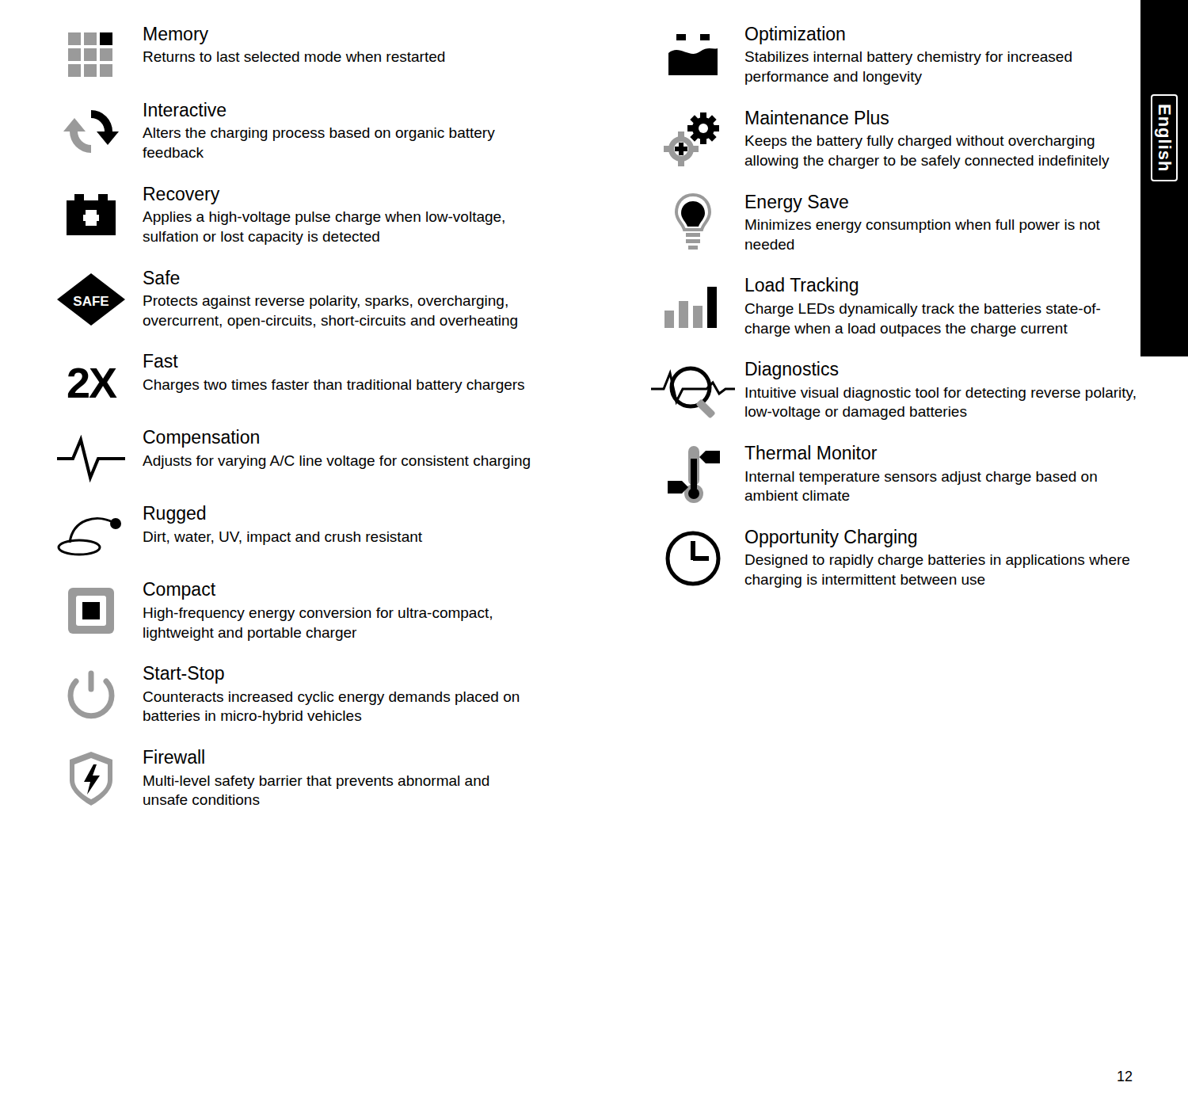English
Memory
Returns to last selected mode when restarted
Interactive
Alters the charging process based on organic battery feedback
Recovery
Applies a high-voltage pulse charge when low-voltage, sulfation or lost capacity is detected
SAFE
Safe
Protects against reverse polarity, sparks, overcharging, overcurrent, open-circuits, short-circuits and overheating
2X
Fast
Charges two times faster than traditional battery chargers
Compensation
Adjusts for varying A/C line voltage for consistent charging
Rugged
Dirt, water, UV, impact and crush resistant
Compact
High-frequency energy conversion for ultra-compact, lightweight and portable charger
Start-Stop
Counteracts increased cyclic energy demands placed on batteries in micro-hybrid vehicles
Firewall
Multi-level safety barrier that prevents abnormal and unsafe conditions
Optimization
Stabilizes internal battery chemistry for increased performance and longevity
Maintenance Plus
Keeps the battery fully charged without overcharging allowing the charger to be safely connected indefinitely
Energy Save
Minimizes energy consumption when full power is not needed
Load Tracking
Charge LEDs dynamically track the batteries state-of-charge when a load outpaces the charge current
Diagnostics
Intuitive visual diagnostic tool for detecting reverse polarity, low-voltage or damaged batteries
Thermal Monitor
Internal temperature sensors adjust charge based on ambient climate
Opportunity Charging
Designed to rapidly charge batteries in applications where charging is intermittent between use
12